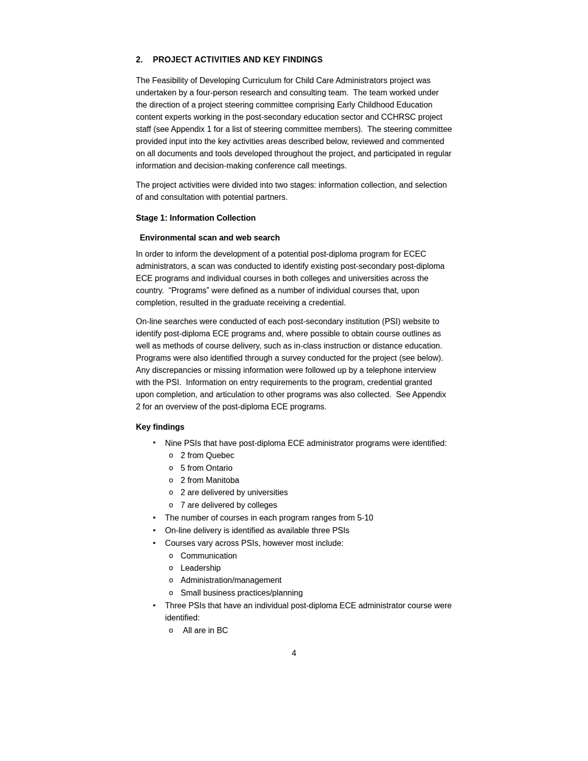2. PROJECT ACTIVITIES AND KEY FINDINGS
The Feasibility of Developing Curriculum for Child Care Administrators project was undertaken by a four-person research and consulting team. The team worked under the direction of a project steering committee comprising Early Childhood Education content experts working in the post-secondary education sector and CCHRSC project staff (see Appendix 1 for a list of steering committee members). The steering committee provided input into the key activities areas described below, reviewed and commented on all documents and tools developed throughout the project, and participated in regular information and decision-making conference call meetings.
The project activities were divided into two stages: information collection, and selection of and consultation with potential partners.
Stage 1: Information Collection
Environmental scan and web search
In order to inform the development of a potential post-diploma program for ECEC administrators, a scan was conducted to identify existing post-secondary post-diploma ECE programs and individual courses in both colleges and universities across the country. “Programs” were defined as a number of individual courses that, upon completion, resulted in the graduate receiving a credential.
On-line searches were conducted of each post-secondary institution (PSI) website to identify post-diploma ECE programs and, where possible to obtain course outlines as well as methods of course delivery, such as in-class instruction or distance education. Programs were also identified through a survey conducted for the project (see below). Any discrepancies or missing information were followed up by a telephone interview with the PSI. Information on entry requirements to the program, credential granted upon completion, and articulation to other programs was also collected. See Appendix 2 for an overview of the post-diploma ECE programs.
Key findings
Nine PSIs that have post-diploma ECE administrator programs were identified:
2 from Quebec
5 from Ontario
2 from Manitoba
2 are delivered by universities
7 are delivered by colleges
The number of courses in each program ranges from 5-10
On-line delivery is identified as available three PSIs
Courses vary across PSIs, however most include:
Communication
Leadership
Administration/management
Small business practices/planning
Three PSIs that have an individual post-diploma ECE administrator course were identified:
All are in BC
4